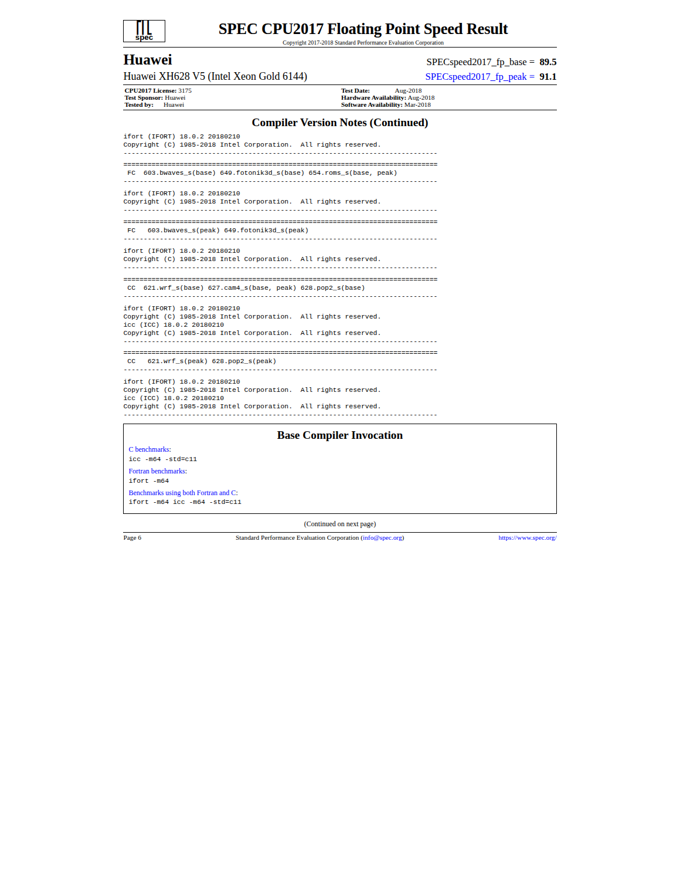⎡⎢⎣ spec
SPEC CPU2017 Floating Point Speed Result
Copyright 2017-2018 Standard Performance Evaluation Corporation
Huawei
SPECspeed2017_fp_base = 89.5
Huawei XH628 V5 (Intel Xeon Gold 6144)
SPECspeed2017_fp_peak = 91.1
| CPU2017 License: 3175 | Test Date: Aug-2018 |
| Test Sponsor: Huawei | Hardware Availability: Aug-2018 |
| Tested by: Huawei | Software Availability: Mar-2018 |
Compiler Version Notes (Continued)
ifort (IFORT) 18.0.2 20180210
Copyright (C) 1985-2018 Intel Corporation.  All rights reserved.
------------------------------------------------------------------------------
==============================================================================
 FC  603.bwaves_s(base) 649.fotonik3d_s(base) 654.roms_s(base, peak)
------------------------------------------------------------------------------
ifort (IFORT) 18.0.2 20180210
Copyright (C) 1985-2018 Intel Corporation.  All rights reserved.
------------------------------------------------------------------------------
==============================================================================
 FC   603.bwaves_s(peak) 649.fotonik3d_s(peak)
------------------------------------------------------------------------------
ifort (IFORT) 18.0.2 20180210
Copyright (C) 1985-2018 Intel Corporation.  All rights reserved.
------------------------------------------------------------------------------
==============================================================================
 CC  621.wrf_s(base) 627.cam4_s(base, peak) 628.pop2_s(base)
------------------------------------------------------------------------------
ifort (IFORT) 18.0.2 20180210
Copyright (C) 1985-2018 Intel Corporation.  All rights reserved.
icc (ICC) 18.0.2 20180210
Copyright (C) 1985-2018 Intel Corporation.  All rights reserved.
------------------------------------------------------------------------------
==============================================================================
 CC   621.wrf_s(peak) 628.pop2_s(peak)
------------------------------------------------------------------------------
ifort (IFORT) 18.0.2 20180210
Copyright (C) 1985-2018 Intel Corporation.  All rights reserved.
icc (ICC) 18.0.2 20180210
Copyright (C) 1985-2018 Intel Corporation.  All rights reserved.
------------------------------------------------------------------------------
Base Compiler Invocation
C benchmarks:
icc -m64 -std=c11
Fortran benchmarks:
ifort -m64
Benchmarks using both Fortran and C:
ifort -m64 icc -m64 -std=c11
(Continued on next page)
Page 6
Standard Performance Evaluation Corporation (info@spec.org)
https://www.spec.org/